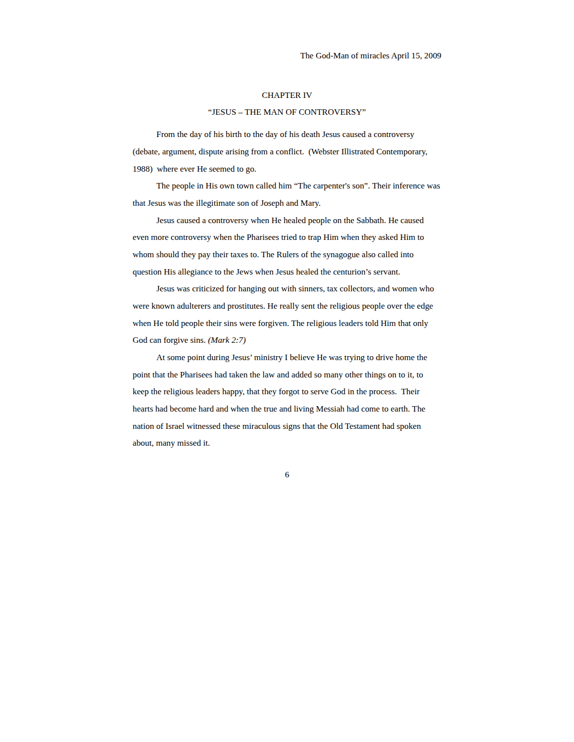The God-Man of miracles April 15, 2009
CHAPTER IV
“JESUS – THE MAN OF CONTROVERSY”
From the day of his birth to the day of his death Jesus caused a controversy (debate, argument, dispute arising from a conflict. (Webster Illistrated Contemporary, 1988) where ever He seemed to go.
The people in His own town called him “The carpenter's son”. Their inference was that Jesus was the illegitimate son of Joseph and Mary.
Jesus caused a controversy when He healed people on the Sabbath. He caused even more controversy when the Pharisees tried to trap Him when they asked Him to whom should they pay their taxes to. The Rulers of the synagogue also called into question His allegiance to the Jews when Jesus healed the centurion’s servant.
Jesus was criticized for hanging out with sinners, tax collectors, and women who were known adulterers and prostitutes. He really sent the religious people over the edge when He told people their sins were forgiven. The religious leaders told Him that only God can forgive sins. (Mark 2:7)
At some point during Jesus’ ministry I believe He was trying to drive home the point that the Pharisees had taken the law and added so many other things on to it, to keep the religious leaders happy, that they forgot to serve God in the process. Their hearts had become hard and when the true and living Messiah had come to earth. The nation of Israel witnessed these miraculous signs that the Old Testament had spoken about, many missed it.
6